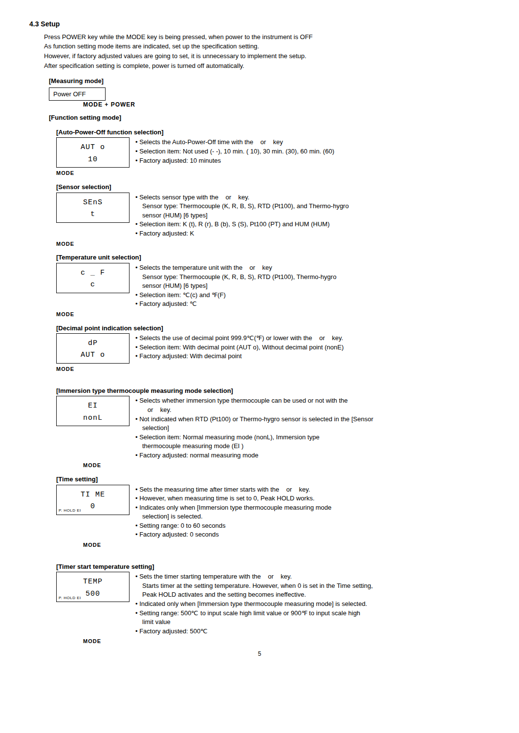4.3 Setup
Press POWER key while the MODE key is being pressed, when power to the instrument is OFF
As function setting mode items are indicated, set up the specification setting.
However, if factory adjusted values are going to set, it is unnecessary to implement the setup.
After specification setting is complete, power is turned off automatically.
[Measuring mode]
Power OFF
MODE + POWER
[Function setting mode]
[Auto-Power-Off function selection]
AUT o 10
• Selects the Auto-Power-Off time with the or key
• Selection item: Not used (- -), 10 min. ( 10), 30 min. (30), 60 min. (60)
• Factory adjusted: 10 minutes
MODE
[Sensor selection]
SEnS t
• Selects sensor type with the or key.
Sensor type: Thermocouple (K, R, B, S), RTD (Pt100), and Thermo-hygro
sensor (HUM) [6 types]
• Selection item: K (t), R (r), B (b), S (S), Pt100 (PT) and HUM (HUM)
• Factory adjusted: K
MODE
[Temperature unit selection]
c _ F c
• Selects the temperature unit with the or key
Sensor type: Thermocouple (K, R, B, S), RTD (Pt100), Thermo-hygro
sensor (HUM) [6 types]
• Selection item: ℃(c) and ℉(F)
• Factory adjusted: ℃
MODE
[Decimal point indication selection]
dP AUT o
• Selects the use of decimal point 999.9℃(℉) or lower with the or key.
• Selection item: With decimal point (AUT o), Without decimal point (nonE)
• Factory adjusted: With decimal point
MODE
[Immersion type thermocouple measuring mode selection]
EI nonL
• Selects whether immersion type thermocouple can be used or not with the
or key.
• Not indicated when RTD (Pt100) or Thermo-hygro sensor is selected in the [Sensor
selection]
• Selection item: Normal measuring mode (nonL), Immersion type
thermocouple measuring mode (EI )
• Factory adjusted: normal measuring mode
MODE
[Time setting]
TI ME 0 P. HOLD EI
• Sets the measuring time after timer starts with the or key.
• However, when measuring time is set to 0, Peak HOLD works.
• Indicates only when [Immersion type thermocouple measuring mode
selection] is selected.
• Setting range: 0 to 60 seconds
• Factory adjusted: 0 seconds
MODE
[Timer start temperature setting]
TEMP 500 P. HOLD EI
• Sets the timer starting temperature with the or key.
Starts timer at the setting temperature. However, when 0 is set in the Time setting,
Peak HOLD activates and the setting becomes ineffective.
• Indicated only when [Immersion type thermocouple measuring mode] is selected.
• Setting range: 500℃ to input scale high limit value or 900℉ to input scale high
limit value
• Factory adjusted: 500℃
MODE
5